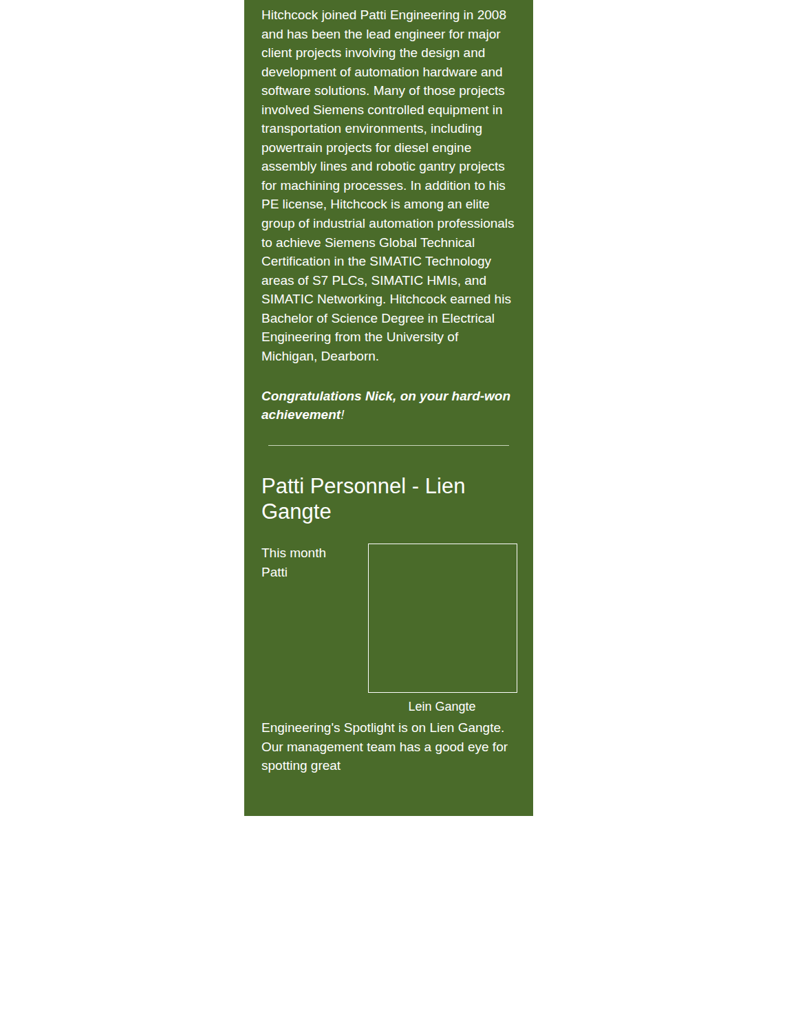Hitchcock joined Patti Engineering in 2008 and has been the lead engineer for major client projects involving the design and development of automation hardware and software solutions. Many of those projects involved Siemens controlled equipment in transportation environments, including powertrain projects for diesel engine assembly lines and robotic gantry projects for machining processes. In addition to his PE license, Hitchcock is among an elite group of industrial automation professionals to achieve Siemens Global Technical Certification in the SIMATIC Technology areas of S7 PLCs, SIMATIC HMIs, and SIMATIC Networking. Hitchcock earned his Bachelor of Science Degree in Electrical Engineering from the University of Michigan, Dearborn.
Congratulations Nick, on your hard-won achievement!
Patti Personnel - Lien Gangte
Lein Gangte
This month Patti
Engineering's Spotlight is on Lien Gangte. Our management team has a good eye for spotting great